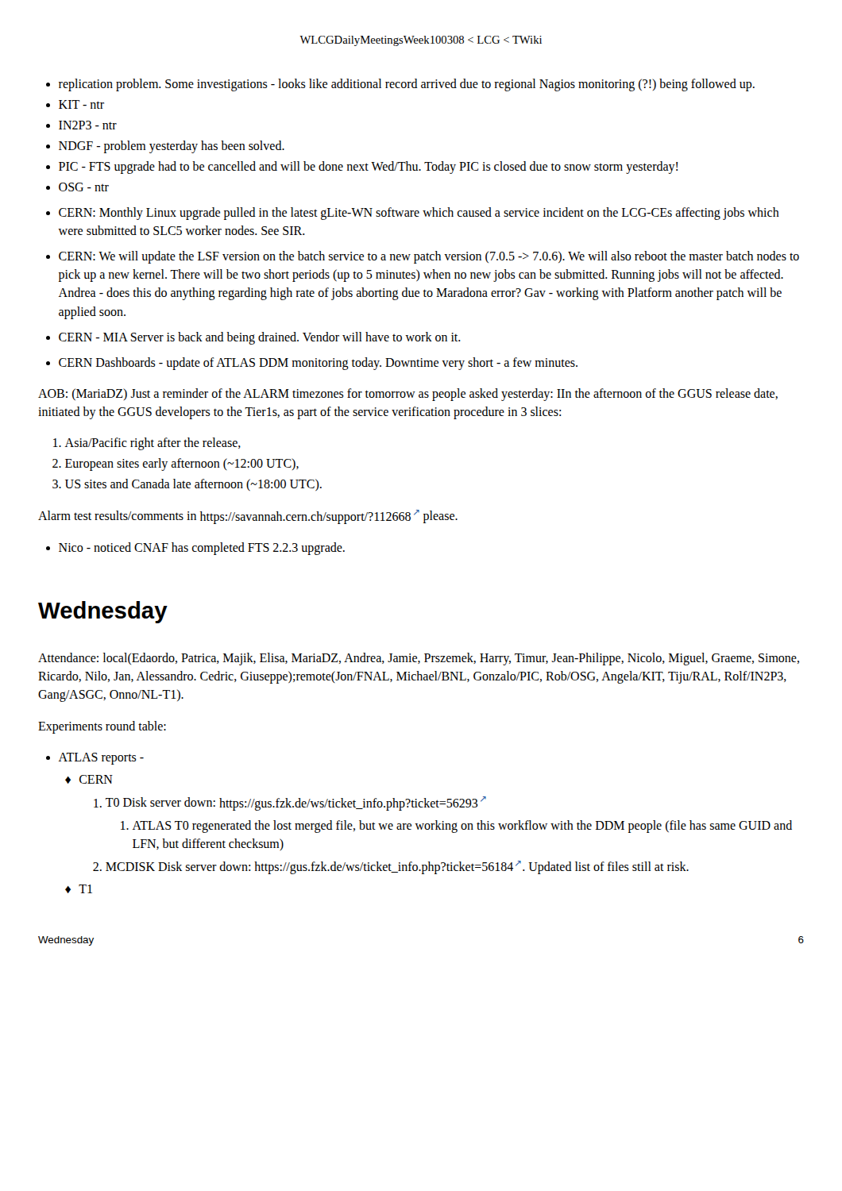WLCGDailyMeetingsWeek100308 < LCG < TWiki
replication problem. Some investigations - looks like additional record arrived due to regional Nagios monitoring (?!) being followed up.
KIT - ntr
IN2P3 - ntr
NDGF - problem yesterday has been solved.
PIC - FTS upgrade had to be cancelled and will be done next Wed/Thu. Today PIC is closed due to snow storm yesterday!
OSG - ntr
CERN: Monthly Linux upgrade pulled in the latest gLite-WN software which caused a service incident on the LCG-CEs affecting jobs which were submitted to SLC5 worker nodes. See SIR.
CERN: We will update the LSF version on the batch service to a new patch version (7.0.5 -> 7.0.6). We will also reboot the master batch nodes to pick up a new kernel. There will be two short periods (up to 5 minutes) when no new jobs can be submitted. Running jobs will not be affected. Andrea - does this do anything regarding high rate of jobs aborting due to Maradona error? Gav - working with Platform another patch will be applied soon.
CERN - MIA Server is back and being drained. Vendor will have to work on it.
CERN Dashboards - update of ATLAS DDM monitoring today. Downtime very short - a few minutes.
AOB: (MariaDZ) Just a reminder of the ALARM timezones for tomorrow as people asked yesterday: IIn the afternoon of the GGUS release date, initiated by the GGUS developers to the Tier1s, as part of the service verification procedure in 3 slices:
Asia/Pacific right after the release,
European sites early afternoon (~12:00 UTC),
US sites and Canada late afternoon (~18:00 UTC).
Alarm test results/comments in https://savannah.cern.ch/support/?112668 please.
Nico - noticed CNAF has completed FTS 2.2.3 upgrade.
Wednesday
Attendance: local(Edaordo, Patrica, Majik, Elisa, MariaDZ, Andrea, Jamie, Prszemek, Harry, Timur, Jean-Philippe, Nicolo, Miguel, Graeme, Simone, Ricardo, Nilo, Jan, Alessandro. Cedric, Giuseppe);remote(Jon/FNAL, Michael/BNL, Gonzalo/PIC, Rob/OSG, Angela/KIT, Tiju/RAL, Rolf/IN2P3, Gang/ASGC, Onno/NL-T1).
Experiments round table:
ATLAS reports -
CERN
T0 Disk server down: https://gus.fzk.de/ws/ticket_info.php?ticket=56293
ATLAS T0 regenerated the lost merged file, but we are working on this workflow with the DDM people (file has same GUID and LFN, but different checksum)
MCDISK Disk server down: https://gus.fzk.de/ws/ticket_info.php?ticket=56184. Updated list of files still at risk.
T1
Wednesday 6